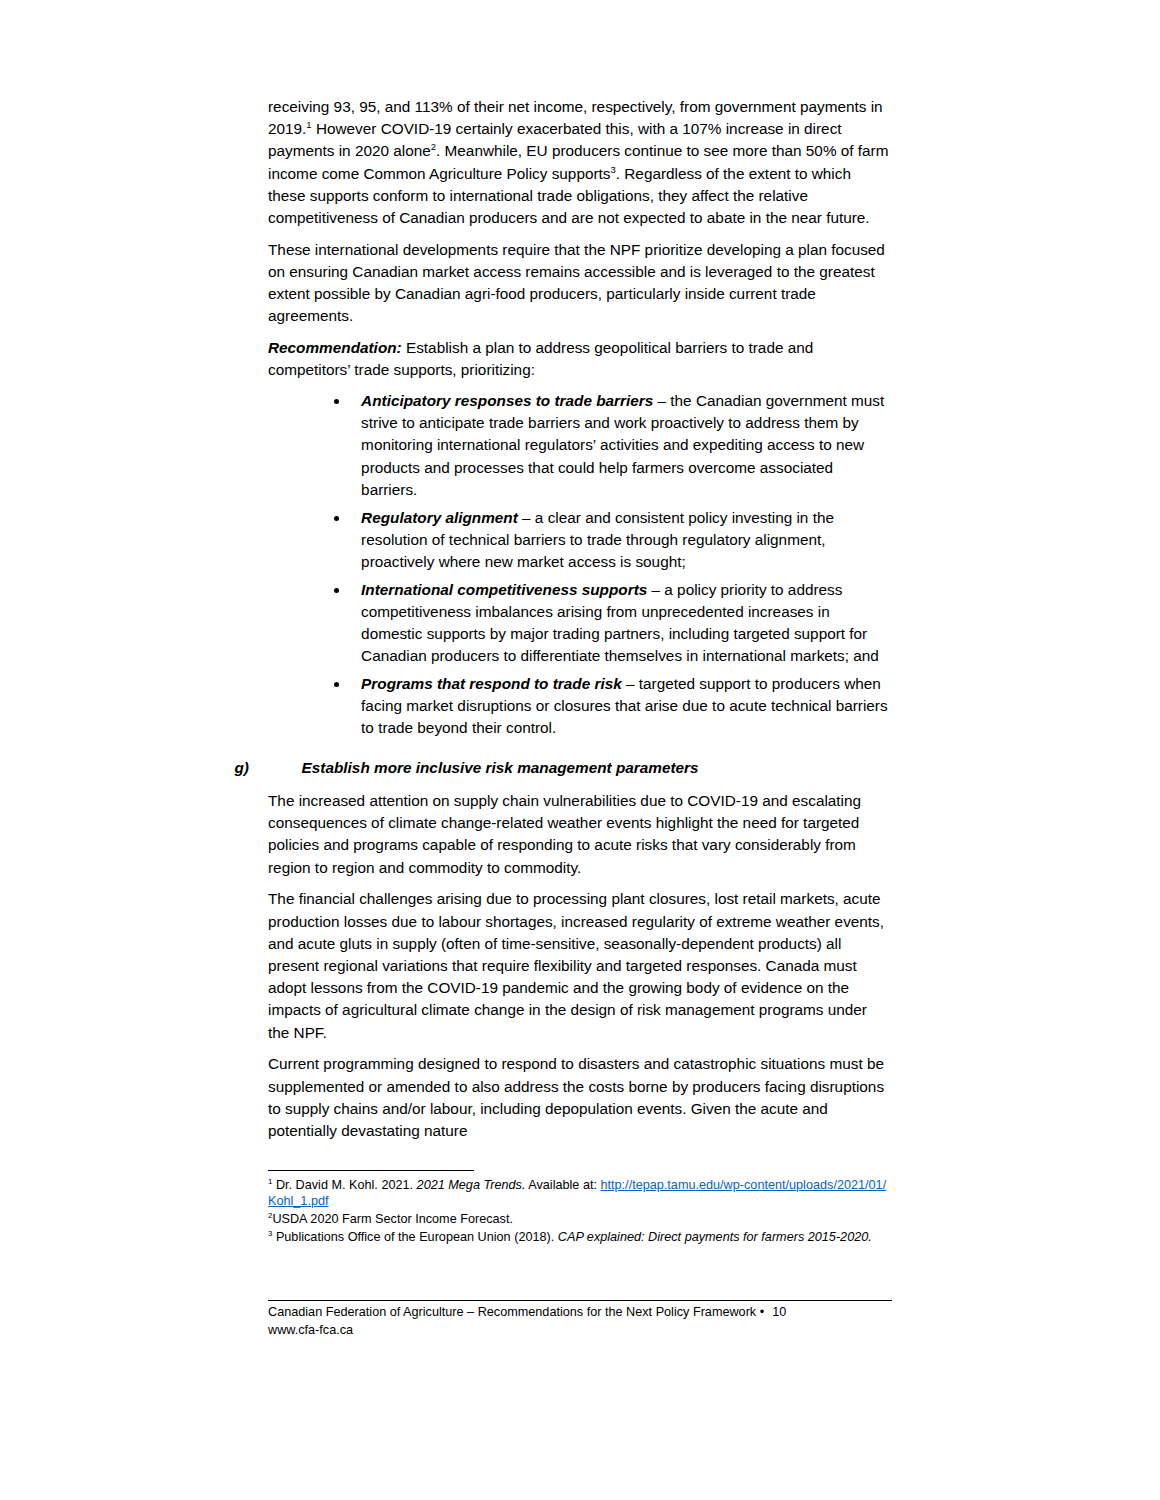receiving 93, 95, and 113% of their net income, respectively, from government payments in 2019.1 However COVID-19 certainly exacerbated this, with a 107% increase in direct payments in 2020 alone2. Meanwhile, EU producers continue to see more than 50% of farm income come Common Agriculture Policy supports3. Regardless of the extent to which these supports conform to international trade obligations, they affect the relative competitiveness of Canadian producers and are not expected to abate in the near future.
These international developments require that the NPF prioritize developing a plan focused on ensuring Canadian market access remains accessible and is leveraged to the greatest extent possible by Canadian agri-food producers, particularly inside current trade agreements.
Recommendation: Establish a plan to address geopolitical barriers to trade and competitors’ trade supports, prioritizing:
Anticipatory responses to trade barriers – the Canadian government must strive to anticipate trade barriers and work proactively to address them by monitoring international regulators’ activities and expediting access to new products and processes that could help farmers overcome associated barriers.
Regulatory alignment – a clear and consistent policy investing in the resolution of technical barriers to trade through regulatory alignment, proactively where new market access is sought;
International competitiveness supports – a policy priority to address competitiveness imbalances arising from unprecedented increases in domestic supports by major trading partners, including targeted support for Canadian producers to differentiate themselves in international markets; and
Programs that respond to trade risk – targeted support to producers when facing market disruptions or closures that arise due to acute technical barriers to trade beyond their control.
g) Establish more inclusive risk management parameters
The increased attention on supply chain vulnerabilities due to COVID-19 and escalating consequences of climate change-related weather events highlight the need for targeted policies and programs capable of responding to acute risks that vary considerably from region to region and commodity to commodity.
The financial challenges arising due to processing plant closures, lost retail markets, acute production losses due to labour shortages, increased regularity of extreme weather events, and acute gluts in supply (often of time-sensitive, seasonally-dependent products) all present regional variations that require flexibility and targeted responses. Canada must adopt lessons from the COVID-19 pandemic and the growing body of evidence on the impacts of agricultural climate change in the design of risk management programs under the NPF.
Current programming designed to respond to disasters and catastrophic situations must be supplemented or amended to also address the costs borne by producers facing disruptions to supply chains and/or labour, including depopulation events. Given the acute and potentially devastating nature
1 Dr. David M. Kohl. 2021. 2021 Mega Trends. Available at: http://tepap.tamu.edu/wp-content/uploads/2021/01/Kohl_1.pdf
2USDA 2020 Farm Sector Income Forecast.
3 Publications Office of the European Union (2018). CAP explained: Direct payments for farmers 2015-2020.
Canadian Federation of Agriculture – Recommendations for the Next Policy Framework • www.cfa-fca.ca 10